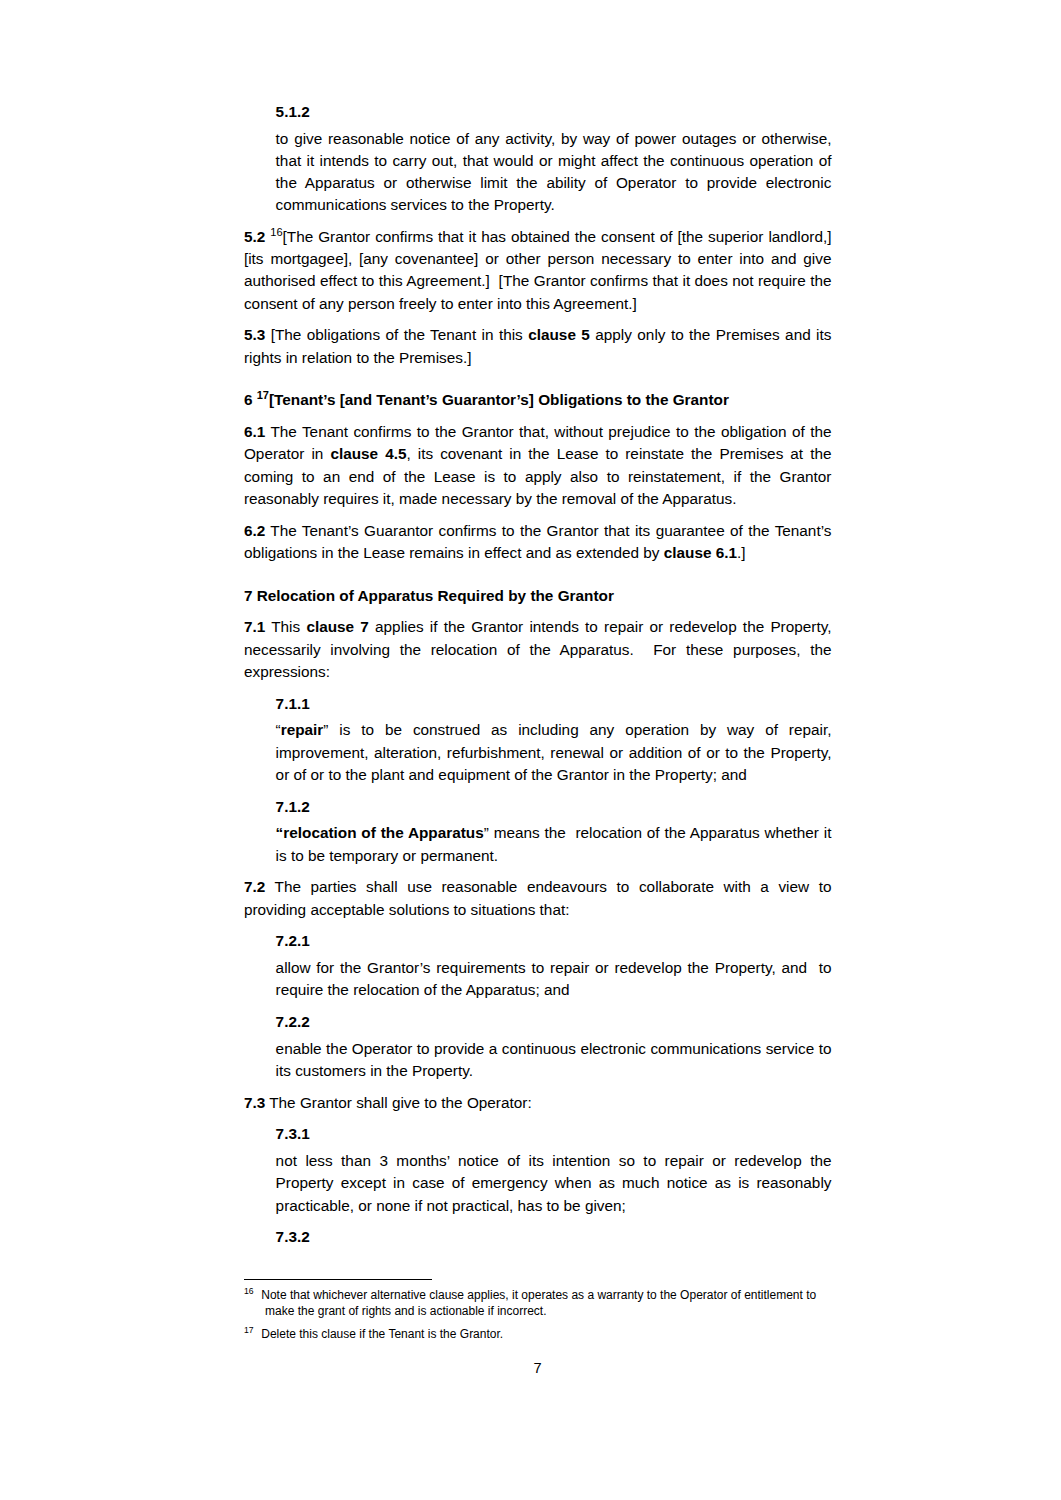5.1.2
to give reasonable notice of any activity, by way of power outages or otherwise, that it intends to carry out, that would or might affect the continuous operation of the Apparatus or otherwise limit the ability of Operator to provide electronic communications services to the Property.
5.2 16[The Grantor confirms that it has obtained the consent of [the superior landlord,] [its mortgagee], [any covenantee] or other person necessary to enter into and give authorised effect to this Agreement.] [The Grantor confirms that it does not require the consent of any person freely to enter into this Agreement.]
5.3 [The obligations of the Tenant in this clause 5 apply only to the Premises and its rights in relation to the Premises.]
6 17[Tenant’s [and Tenant’s Guarantor’s] Obligations to the Grantor
6.1 The Tenant confirms to the Grantor that, without prejudice to the obligation of the Operator in clause 4.5, its covenant in the Lease to reinstate the Premises at the coming to an end of the Lease is to apply also to reinstatement, if the Grantor reasonably requires it, made necessary by the removal of the Apparatus.
6.2 The Tenant’s Guarantor confirms to the Grantor that its guarantee of the Tenant’s obligations in the Lease remains in effect and as extended by clause 6.1.]
7 Relocation of Apparatus Required by the Grantor
7.1 This clause 7 applies if the Grantor intends to repair or redevelop the Property, necessarily involving the relocation of the Apparatus. For these purposes, the expressions:
7.1.1
“repair” is to be construed as including any operation by way of repair, improvement, alteration, refurbishment, renewal or addition of or to the Property, or of or to the plant and equipment of the Grantor in the Property; and
7.1.2
“relocation of the Apparatus” means the relocation of the Apparatus whether it is to be temporary or permanent.
7.2 The parties shall use reasonable endeavours to collaborate with a view to providing acceptable solutions to situations that:
7.2.1
allow for the Grantor’s requirements to repair or redevelop the Property, and to require the relocation of the Apparatus; and
7.2.2
enable the Operator to provide a continuous electronic communications service to its customers in the Property.
7.3 The Grantor shall give to the Operator:
7.3.1
not less than 3 months’ notice of its intention so to repair or redevelop the Property except in case of emergency when as much notice as is reasonably practicable, or none if not practical, has to be given;
7.3.2
16 Note that whichever alternative clause applies, it operates as a warranty to the Operator of entitlement to make the grant of rights and is actionable if incorrect.
17 Delete this clause if the Tenant is the Grantor.
7